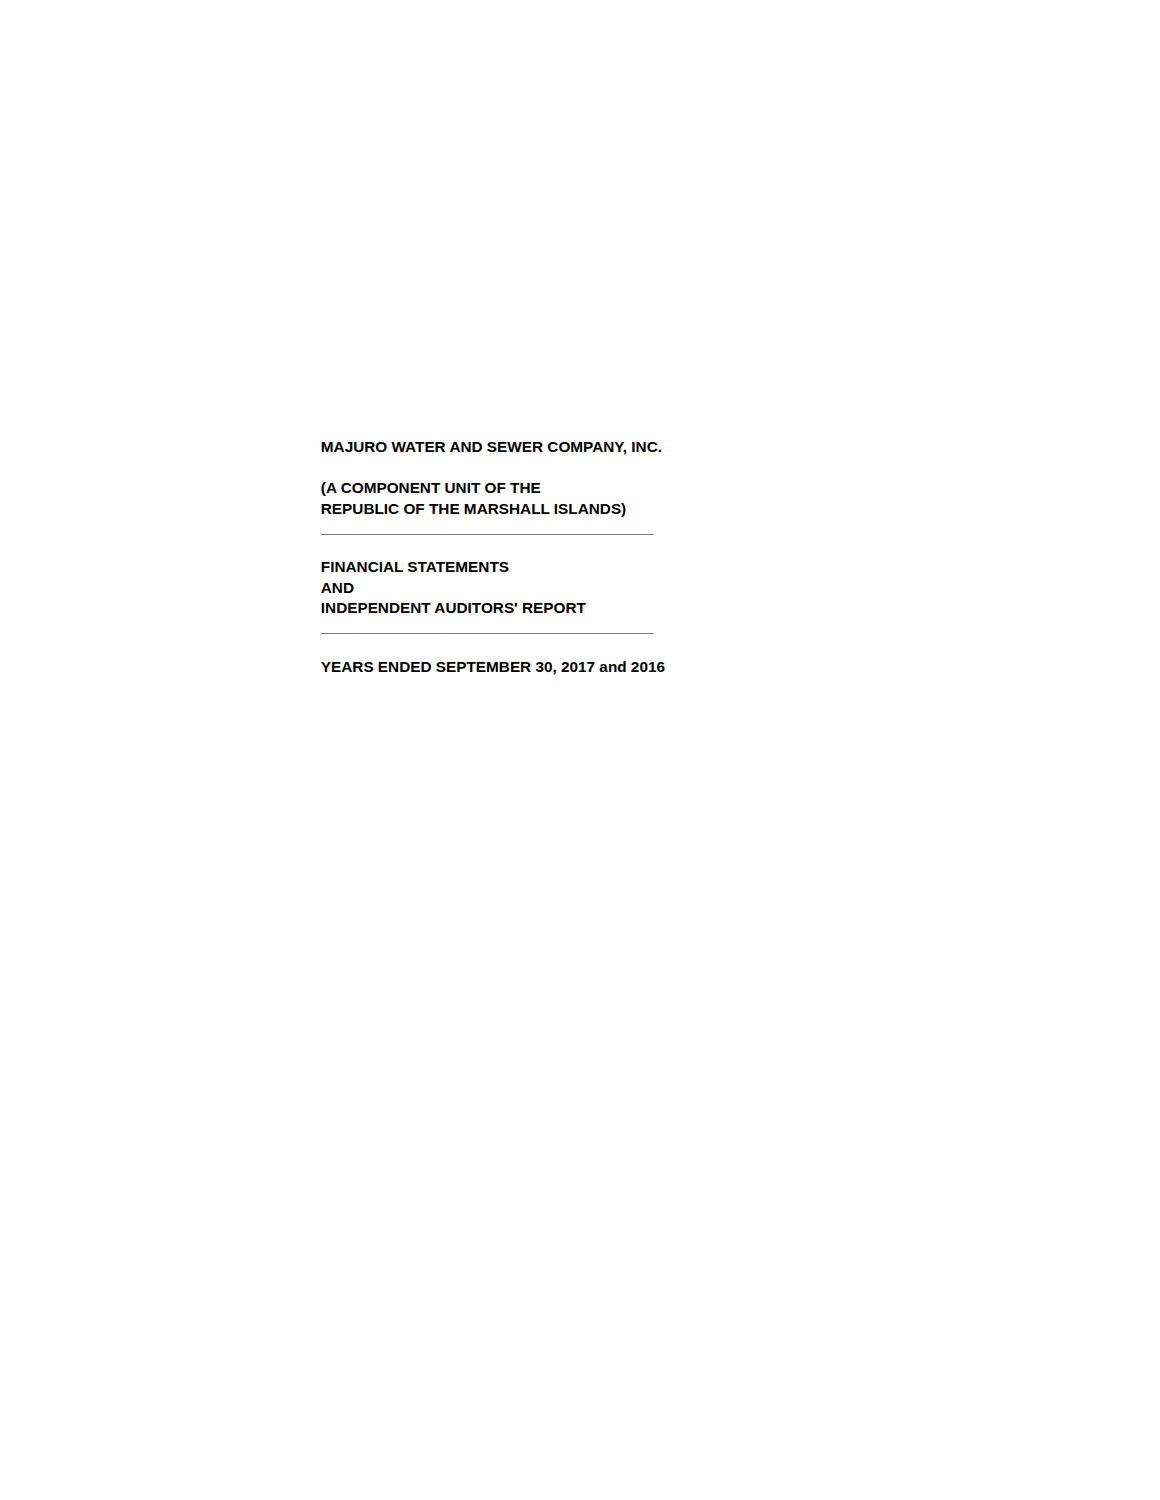MAJURO WATER AND SEWER COMPANY, INC.
(A COMPONENT UNIT OF THE
REPUBLIC OF THE MARSHALL ISLANDS)
_______________________________________
FINANCIAL STATEMENTS
AND
INDEPENDENT AUDITORS' REPORT
_______________________________________
YEARS ENDED SEPTEMBER 30, 2017 and 2016